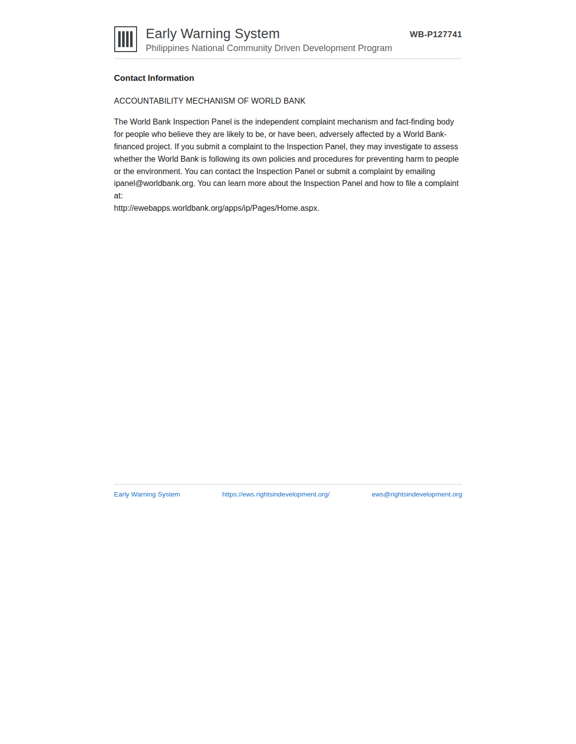Early Warning System
Philippines National Community Driven Development Program
WB-P127741
Contact Information
ACCOUNTABILITY MECHANISM OF WORLD BANK
The World Bank Inspection Panel is the independent complaint mechanism and fact-finding body for people who believe they are likely to be, or have been, adversely affected by a World Bank-financed project. If you submit a complaint to the Inspection Panel, they may investigate to assess whether the World Bank is following its own policies and procedures for preventing harm to people or the environment. You can contact the Inspection Panel or submit a complaint by emailing ipanel@worldbank.org. You can learn more about the Inspection Panel and how to file a complaint at:
http://ewebapps.worldbank.org/apps/ip/Pages/Home.aspx.
Early Warning System
https://ews.rightsindevelopment.org/
ews@rightsindevelopment.org